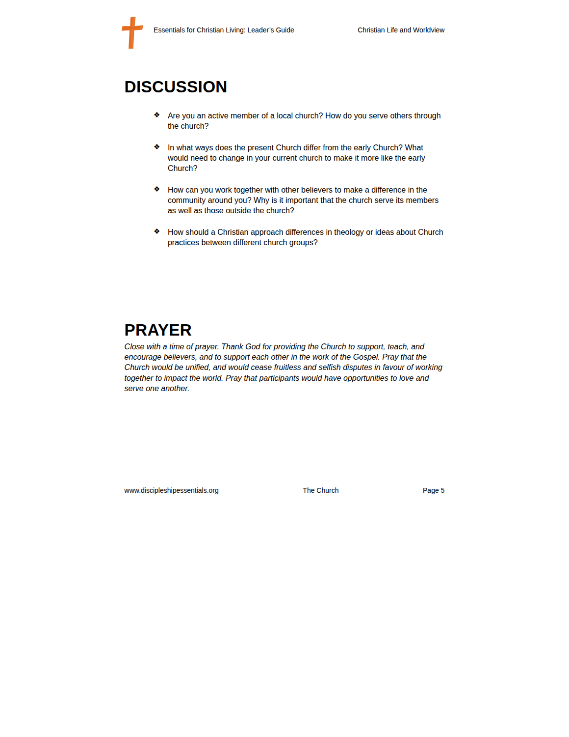Essentials for Christian Living: Leader’s Guide
Christian Life and Worldview
DISCUSSION
Are you an active member of a local church? How do you serve others through the church?
In what ways does the present Church differ from the early Church? What would need to change in your current church to make it more like the early Church?
How can you work together with other believers to make a difference in the community around you? Why is it important that the church serve its members as well as those outside the church?
How should a Christian approach differences in theology or ideas about Church practices between different church groups?
PRAYER
Close with a time of prayer. Thank God for providing the Church to support, teach, and encourage believers, and to support each other in the work of the Gospel. Pray that the Church would be unified, and would cease fruitless and selfish disputes in favour of working together to impact the world. Pray that participants would have opportunities to love and serve one another.
www.discipleshipessentials.org
The Church
Page 5